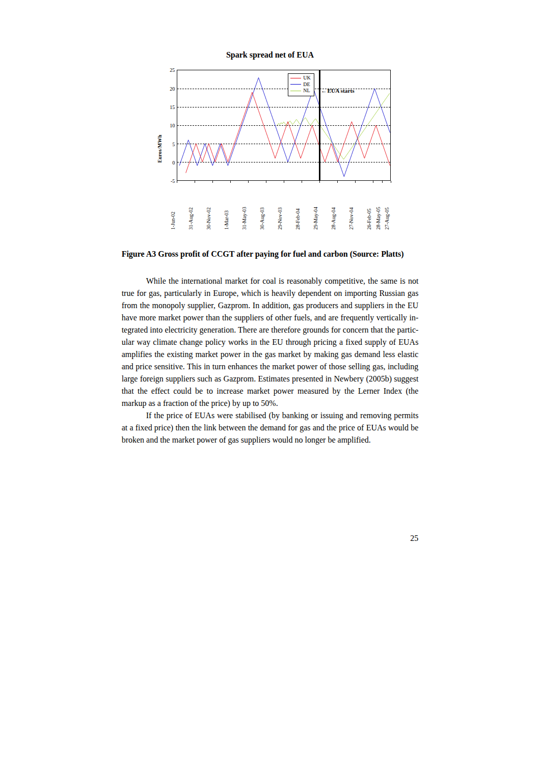Spark spread net of EUA
Euros/MWh
25
20
15
10
5
0
-5
EUA starts
←
UK
DE
NL
1-Jun-02
31-Aug-02
30-Nov-02
1-Mar-03
31-May-03
30-Aug-03
29-Nov-03
28-Feb-04
29-May-04
28-Aug-04
27-Nov-04
26-Feb-05
28-May-05
27-Aug-05
Figure A3 Gross profit of CCGT after paying for fuel and carbon (Source: Platts)
While the international market for coal is reasonably competitive, the same is not true for gas, particularly in Europe, which is heavily dependent on importing Russian gas from the monopoly supplier, Gazprom. In addition, gas producers and suppliers in the EU have more market power than the suppliers of other fuels, and are frequently vertically integrated into electricity generation. There are therefore grounds for concern that the particular way climate change policy works in the EU through pricing a fixed supply of EUAs amplifies the existing market power in the gas market by making gas demand less elastic and price sensitive. This in turn enhances the market power of those selling gas, including large foreign suppliers such as Gazprom. Estimates presented in Newbery (2005b) suggest that the effect could be to increase market power measured by the Lerner Index (the markup as a fraction of the price) by up to 50%.
If the price of EUAs were stabilised (by banking or issuing and removing permits at a fixed price) then the link between the demand for gas and the price of EUAs would be broken and the market power of gas suppliers would no longer be amplified.
25